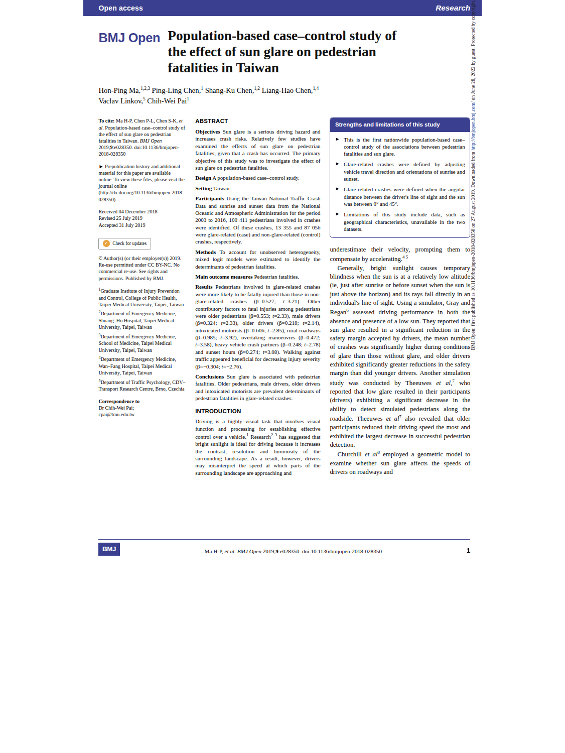Open access
Research
BMJ Open
Population-based case–control study of the effect of sun glare on pedestrian fatalities in Taiwan
Hon-Ping Ma,1,2,3 Ping-Ling Chen,1 Shang-Ku Chen,1,2 Liang-Hao Chen,1,4
Vaclav Linkov,5 Chih-Wei Pai1
To cite: Ma H-P, Chen P-L, Chen S-K, et al. Population-based case–control study of the effect of sun glare on pedestrian fatalities in Taiwan. BMJ Open 2019;9:e028350. doi:10.1136/bmjopen-2018-028350
► Prepublication history and additional material for this paper are available online. To view these files, please visit the journal online (http://dx.doi.org/10.1136/bmjopen-2018-028350).
Received 04 December 2018
Revised 25 July 2019
Accepted 31 July 2019
✓ Check for updates
© Author(s) (or their employer(s)) 2019. Re-use permitted under CC BY-NC. No commercial re-use. See rights and permissions. Published by BMJ.
1Graduate Institute of Injury Prevention and Control, College of Public Health, Taipei Medical University, Taipei, Taiwan
2Department of Emergency Medicine, Shuang–Ho Hospital, Taipei Medical University, Taipei, Taiwan
3Department of Emergency Medicine, School of Medicine, Taipei Medical University, Taipei, Taiwan
4Department of Emergency Medicine, Wan–Fang Hospital, Taipei Medical University, Taipei, Taiwan
5Department of Traffic Psychology, CDV–Transport Research Centre, Brno, Czechia
Correspondence to
Dr Chih-Wei Pai;
cpai@tmu.edu.tw
Abstract
Objectives Sun glare is a serious driving hazard and increases crash risks. Relatively few studies have examined the effects of sun glare on pedestrian fatalities, given that a crash has occurred. The primary objective of this study was to investigate the effect of sun glare on pedestrian fatalities.
Design A population-based case–control study.
Setting Taiwan.
Participants Using the Taiwan National Traffic Crash Data and sunrise and sunset data from the National Oceanic and Atmospheric Administration for the period 2003 to 2016, 100 411 pedestrians involved in crashes were identified. Of these crashes, 13 355 and 87 056 were glare-related (case) and non-glare-related (control) crashes, respectively.
Methods To account for unobserved heterogeneity, mixed logit models were estimated to identify the determinants of pedestrian fatalities.
Main outcome measures Pedestrian fatalities.
Results Pedestrians involved in glare-related crashes were more likely to be fatally injured than those in non-glare-related crashes (β=0.527; t=3.21). Other contributory factors to fatal injuries among pedestrians were older pedestrians (β=0.553; t=2.33), male drivers (β=0.324; t=2.33), older drivers (β=0.218; t=2.14), intoxicated motorists (β=0.606; t=2.85), rural roadways (β=0.985; t=3.92), overtaking manoeuvres (β=0.472; t=3.58), heavy vehicle crash partners (β=0.248; t=2.78) and sunset hours (β=0.274; t=3.08). Walking against traffic appeared beneficial for decreasing injury severity (β=−0.304; t=−2.76).
Conclusions Sun glare is associated with pedestrian fatalities. Older pedestrians, male drivers, older drivers and intoxicated motorists are prevalent determinants of pedestrian fatalities in glare-related crashes.
Introduction
Driving is a highly visual task that involves visual function and processing for establishing effective control over a vehicle.1 Research2 3 has suggested that bright sunlight is ideal for driving because it increases the contrast, resolution and luminosity of the surrounding landscape. As a result, however, drivers may misinterpret the speed at which parts of the surrounding landscape are approaching and
Strengths and limitations of this study
This is the first nationwide population-based case–control study of the associations between pedestrian fatalities and sun glare.
Glare-related crashes were defined by adjusting vehicle travel direction and orientations of sunrise and sunset.
Glare-related crashes were defined when the angular distance between the driver's line of sight and the sun was between 0° and 45°.
Limitations of this study include data, such as geographical characteristics, unavailable in the two datasets.
underestimate their velocity, prompting them to compensate by accelerating.4 5
Generally, bright sunlight causes temporary blindness when the sun is at a relatively low altitude (ie, just after sunrise or before sunset when the sun is just above the horizon) and its rays fall directly in an individual's line of sight. Using a simulator, Gray and Regan6 assessed driving performance in both the absence and presence of a low sun. They reported that sun glare resulted in a significant reduction in the safety margin accepted by drivers, the mean number of crashes was significantly higher during conditions of glare than those without glare, and older drivers exhibited significantly greater reductions in the safety margin than did younger drivers. Another simulation study was conducted by Theeuwes et al,7 who reported that low glare resulted in their participants (drivers) exhibiting a significant decrease in the ability to detect simulated pedestrians along the roadside. Theeuwes et al7 also revealed that older participants reduced their driving speed the most and exhibited the largest decrease in successful pedestrian detection.
Churchill et al8 employed a geometric model to examine whether sun glare affects the speeds of drivers on roadways and
BMJ
Ma H-P, et al. BMJ Open 2019;9:e028350. doi:10.1136/bmjopen-2018-028350
1
BMJ Open: first published as 10.1136/bmjopen-2018-028350 on 27 August 2019. Downloaded from http://bmjopen.bmj.com/ on June 28, 2022 by guest. Protected by copyright.